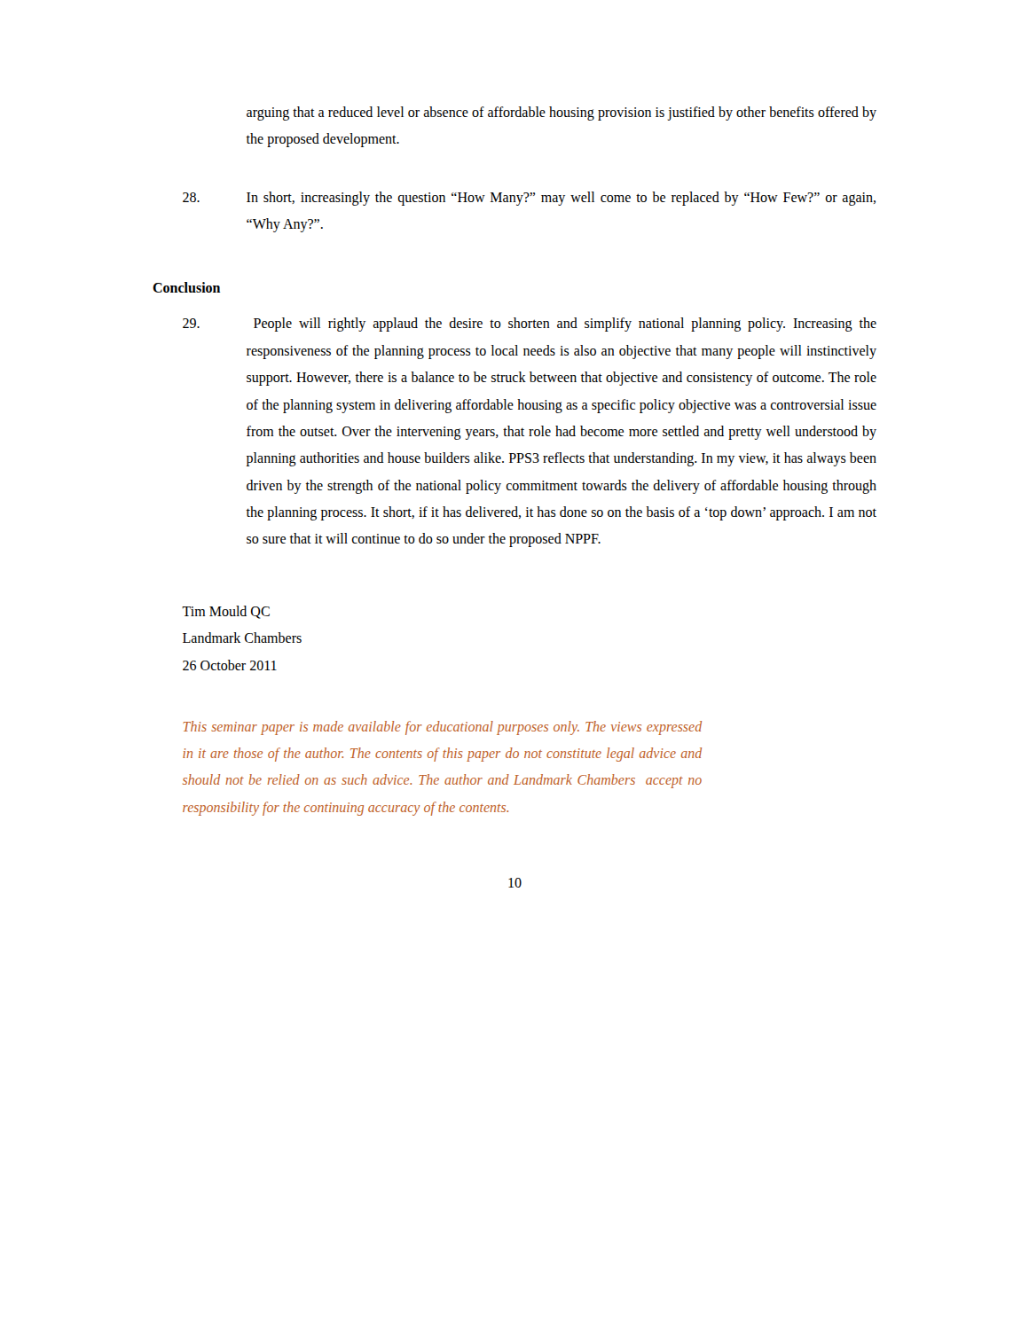arguing that a reduced level or absence of affordable housing provision is justified by other benefits offered by the proposed development.
28. In short, increasingly the question “How Many?” may well come to be replaced by “How Few?” or again, “Why Any?”.
Conclusion
29. People will rightly applaud the desire to shorten and simplify national planning policy. Increasing the responsiveness of the planning process to local needs is also an objective that many people will instinctively support. However, there is a balance to be struck between that objective and consistency of outcome. The role of the planning system in delivering affordable housing as a specific policy objective was a controversial issue from the outset. Over the intervening years, that role had become more settled and pretty well understood by planning authorities and house builders alike. PPS3 reflects that understanding. In my view, it has always been driven by the strength of the national policy commitment towards the delivery of affordable housing through the planning process. It short, if it has delivered, it has done so on the basis of a ‘top down’ approach. I am not so sure that it will continue to do so under the proposed NPPF.
Tim Mould QC
Landmark Chambers
26 October 2011
This seminar paper is made available for educational purposes only. The views expressed in it are those of the author. The contents of this paper do not constitute legal advice and should not be relied on as such advice. The author and Landmark Chambers accept no responsibility for the continuing accuracy of the contents.
10